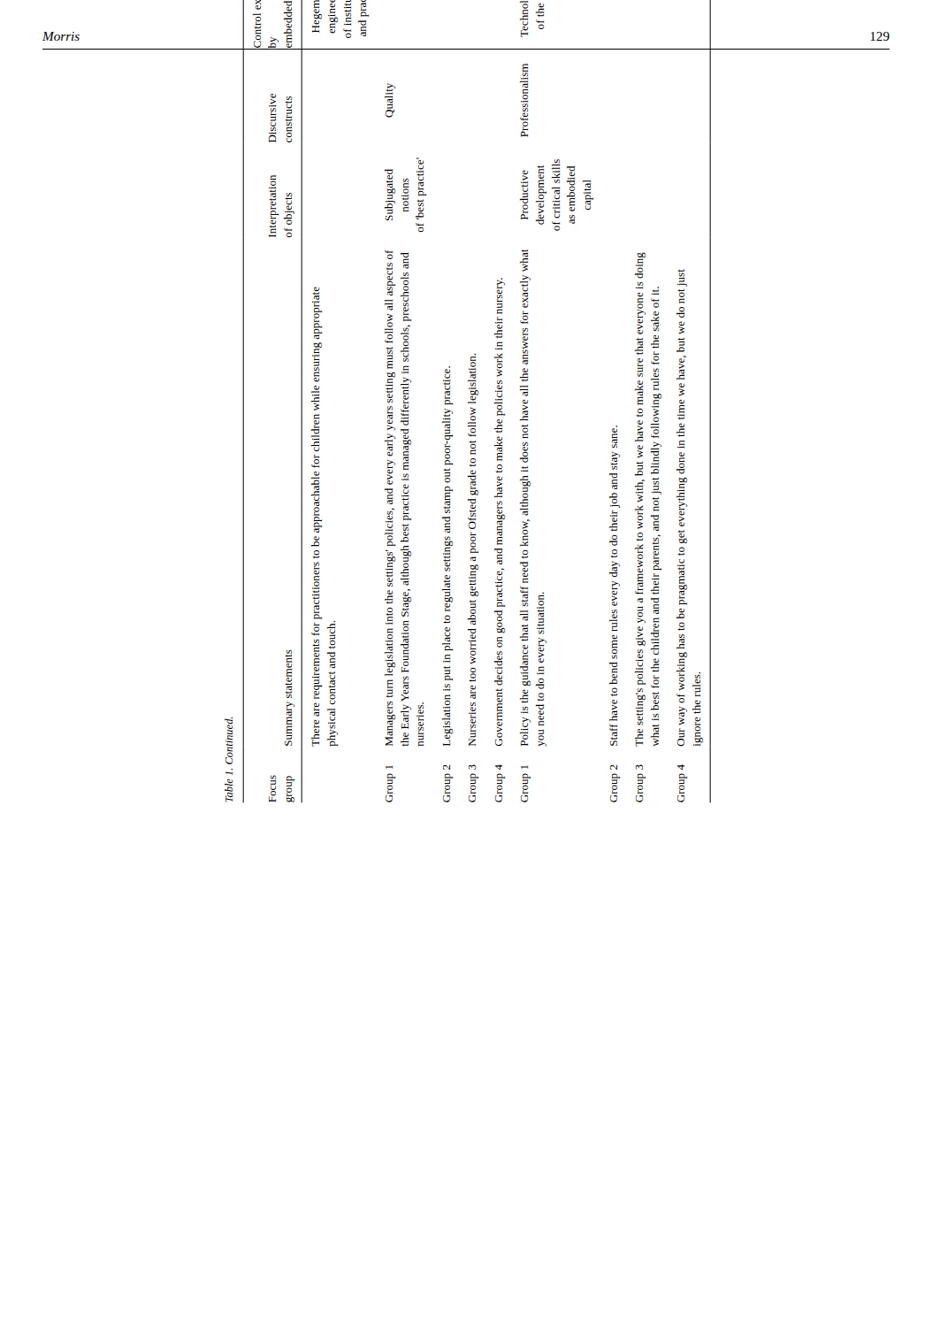Morris 129
Table 1. Continued.
| Focus group | Summary statements | Interpretation of objects | Discursive constructs | Control exerted by embedded power |
| --- | --- | --- | --- | --- |
| | There are requirements for practitioners to be approachable for children while ensuring appropriate physical contact and touch. | | | Hegemonic engineering of institutions and practices |
| Group 1 | Managers turn legislation into the settings' policies, and every early years setting must follow all aspects of the Early Years Foundation Stage, although best practice is managed differently in schools, preschools and nurseries. | Subjugated notions of 'best practice' | Quality | |
| Group 2 | Legislation is put in place to regulate settings and stamp out poor-quality practice. | | | |
| Group 3 | Nurseries are too worried about getting a poor Ofsted grade to not follow legislation. | | | |
| Group 4 | Government decides on good practice, and managers have to make the policies work in their nursery. | | | |
| Group 1 | Policy is the guidance that all staff need to know, although it does not have all the answers for exactly what you need to do in every situation. | Productive development of critical skills as embodied capital | Professionalism | Technologies of the self |
| Group 2 | Staff have to bend some rules every day to do their job and stay sane. | | | |
| Group 3 | The setting's policies give you a framework to work with, but we have to make sure that everyone is doing what is best for the children and their parents, and not just blindly following rules for the sake of it. | | | |
| Group 4 | Our way of working has to be pragmatic to get everything done in the time we have, but we do not just ignore the rules. | | | |